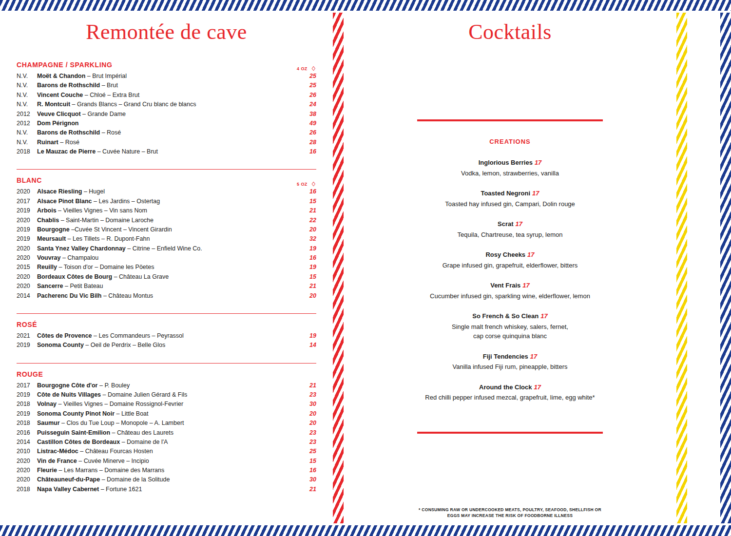Remontée de cave
Champagne / Sparkling
4 OZ ♢
| N.V. | Moët & Chandon – Brut Impérial | 25 |
| N.V. | Barons de Rothschild – Brut | 25 |
| N.V. | Vincent Couche – Chloé – Extra Brut | 26 |
| N.V. | R. Montcuit – Grands Blancs – Grand Cru blanc de blancs | 24 |
| 2012 | Veuve Clicquot – Grande Dame | 38 |
| 2012 | Dom Pérignon | 49 |
| N.V. | Barons de Rothschild – Rosé | 26 |
| N.V. | Ruinart – Rosé | 28 |
| 2018 | Le Mauzac de Pierre – Cuvée Nature – Brut | 16 |
Blanc
5 OZ ♢
| 2020 | Alsace Riesling – Hugel | 16 |
| 2017 | Alsace Pinot Blanc – Les Jardins – Ostertag | 15 |
| 2019 | Arbois – Vieilles Vignes – Vin sans Nom | 21 |
| 2020 | Chablis – Saint-Martin – Domaine Laroche | 22 |
| 2019 | Bourgogne –Cuvée St Vincent – Vincent Girardin | 20 |
| 2019 | Meursault – Les Tillets – R. Dupont-Fahn | 32 |
| 2020 | Santa Ynez Valley Chardonnay – Citrine – Enfield Wine Co. | 19 |
| 2020 | Vouvray – Champalou | 16 |
| 2015 | Reuilly – Toison d'or – Domaine les Pöetes | 19 |
| 2020 | Bordeaux Côtes de Bourg – Château La Grave | 15 |
| 2020 | Sancerre – Petit Bateau | 21 |
| 2014 | Pacherenc Du Vic Bilh – Château Montus | 20 |
Rosé
| 2021 | Côtes de Provence – Les Commandeurs – Peyrassol | 19 |
| 2019 | Sonoma County – Oeil de Perdrix – Belle Glos | 14 |
Rouge
| 2017 | Bourgogne Côte d'or – P. Bouley | 21 |
| 2019 | Côte de Nuits Villages – Domaine Julien Gérard & Fils | 23 |
| 2018 | Volnay – Vieilles Vignes – Domaine Rossignol-Fevrier | 30 |
| 2019 | Sonoma County Pinot Noir – Little Boat | 20 |
| 2018 | Saumur – Clos du Tue Loup – Monopole – A. Lambert | 20 |
| 2016 | Puisseguin Saint-Emilion – Château des Laurets | 23 |
| 2014 | Castillon Côtes de Bordeaux – Domaine de l'A | 23 |
| 2010 | Listrac-Médoc – Château Fourcas Hosten | 25 |
| 2020 | Vin de France – Cuvée Minerve – Incipio | 15 |
| 2020 | Fleurie – Les Marrans – Domaine des Marrans | 16 |
| 2020 | Châteauneuf-du-Pape – Domaine de la Solitude | 30 |
| 2018 | Napa Valley Cabernet – Fortune 1621 | 21 |
Cocktails
Creations
Inglorious Berries 17 Vodka, lemon, strawberries, vanilla
Toasted Negroni 17 Toasted hay infused gin, Campari, Dolin rouge
Scrat 17 Tequila, Chartreuse, tea syrup, lemon
Rosy Cheeks 17 Grape infused gin, grapefruit, elderflower, bitters
Vent Frais 17 Cucumber infused gin, sparkling wine, elderflower, lemon
So French & So Clean 17 Single malt french whiskey, salers, fernet,
cap corse quinquina blanc
Fiji Tendencies 17 Vanilla infused Fiji rum, pineapple, bitters
Around the Clock 17 Red chilli pepper infused mezcal, grapefruit, lime, egg white*
* Consuming raw or undercooked meats, poultry, seafood, shellfish or
eggs may increase the risk of foodborne illness